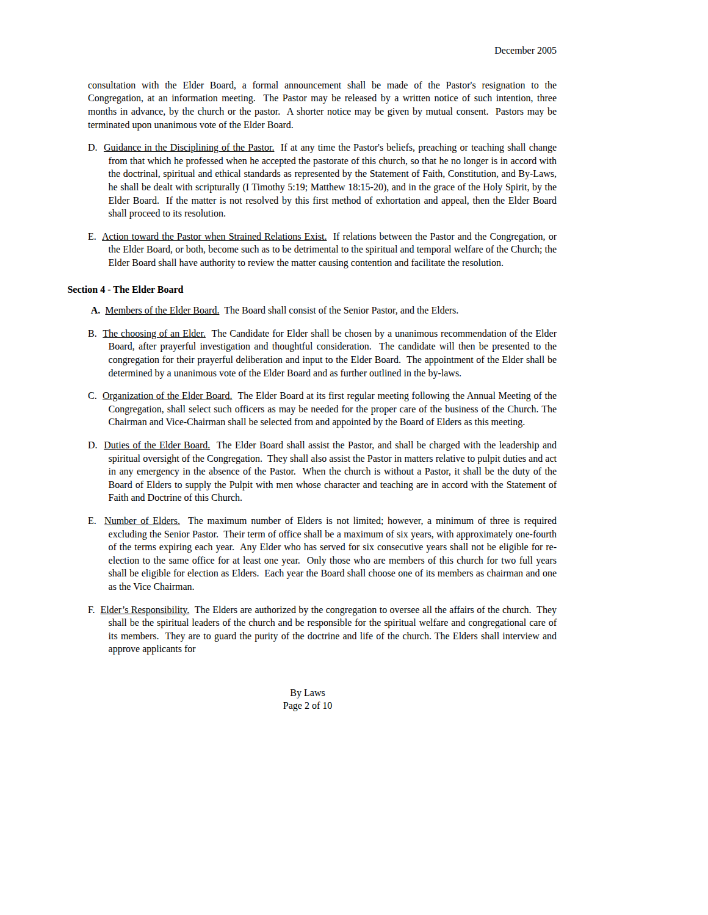December 2005
consultation with the Elder Board, a formal announcement shall be made of the Pastor's resignation to the Congregation, at an information meeting. The Pastor may be released by a written notice of such intention, three months in advance, by the church or the pastor. A shorter notice may be given by mutual consent. Pastors may be terminated upon unanimous vote of the Elder Board.
D. Guidance in the Disciplining of the Pastor. If at any time the Pastor's beliefs, preaching or teaching shall change from that which he professed when he accepted the pastorate of this church, so that he no longer is in accord with the doctrinal, spiritual and ethical standards as represented by the Statement of Faith, Constitution, and By-Laws, he shall be dealt with scripturally (I Timothy 5:19; Matthew 18:15-20), and in the grace of the Holy Spirit, by the Elder Board. If the matter is not resolved by this first method of exhortation and appeal, then the Elder Board shall proceed to its resolution.
E. Action toward the Pastor when Strained Relations Exist. If relations between the Pastor and the Congregation, or the Elder Board, or both, become such as to be detrimental to the spiritual and temporal welfare of the Church; the Elder Board shall have authority to review the matter causing contention and facilitate the resolution.
Section 4 - The Elder Board
A. Members of the Elder Board. The Board shall consist of the Senior Pastor, and the Elders.
B. The choosing of an Elder. The Candidate for Elder shall be chosen by a unanimous recommendation of the Elder Board, after prayerful investigation and thoughtful consideration. The candidate will then be presented to the congregation for their prayerful deliberation and input to the Elder Board. The appointment of the Elder shall be determined by a unanimous vote of the Elder Board and as further outlined in the by-laws.
C. Organization of the Elder Board. The Elder Board at its first regular meeting following the Annual Meeting of the Congregation, shall select such officers as may be needed for the proper care of the business of the Church. The Chairman and Vice-Chairman shall be selected from and appointed by the Board of Elders as this meeting.
D. Duties of the Elder Board. The Elder Board shall assist the Pastor, and shall be charged with the leadership and spiritual oversight of the Congregation. They shall also assist the Pastor in matters relative to pulpit duties and act in any emergency in the absence of the Pastor. When the church is without a Pastor, it shall be the duty of the Board of Elders to supply the Pulpit with men whose character and teaching are in accord with the Statement of Faith and Doctrine of this Church.
E. Number of Elders. The maximum number of Elders is not limited; however, a minimum of three is required excluding the Senior Pastor. Their term of office shall be a maximum of six years, with approximately one-fourth of the terms expiring each year. Any Elder who has served for six consecutive years shall not be eligible for re-election to the same office for at least one year. Only those who are members of this church for two full years shall be eligible for election as Elders. Each year the Board shall choose one of its members as chairman and one as the Vice Chairman.
F. Elder’s Responsibility. The Elders are authorized by the congregation to oversee all the affairs of the church. They shall be the spiritual leaders of the church and be responsible for the spiritual welfare and congregational care of its members. They are to guard the purity of the doctrine and life of the church. The Elders shall interview and approve applicants for
By Laws
Page 2 of 10